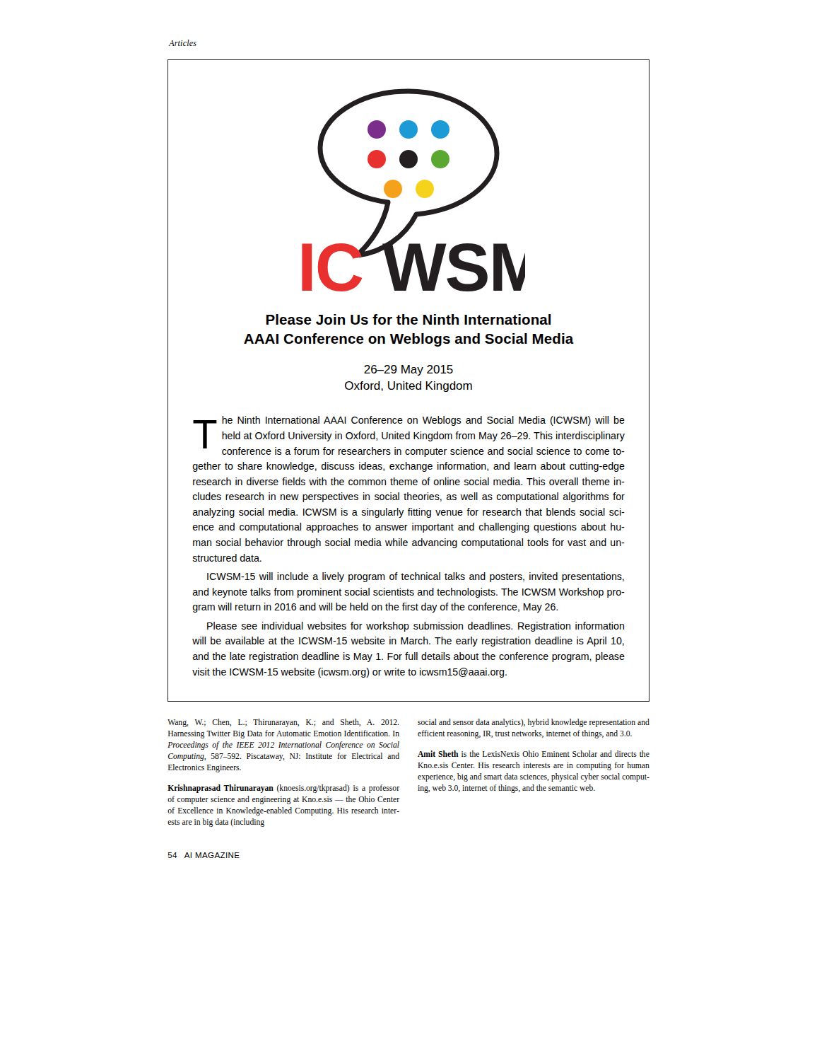Articles
IC WSM
Please Join Us for the Ninth International
AAAI Conference on Weblogs and Social Media
26–29 May 2015
Oxford, United Kingdom
The Ninth International AAAI Conference on Weblogs and Social Media (ICWSM) will be held at Oxford University in Oxford, United Kingdom from May 26–29. This interdisciplinary conference is a forum for researchers in computer science and social science to come together to share knowledge, discuss ideas, exchange information, and learn about cutting-edge research in diverse fields with the common theme of online social media. This overall theme includes research in new perspectives in social theories, as well as computational algorithms for analyzing social media. ICWSM is a singularly fitting venue for research that blends social science and computational approaches to answer important and challenging questions about human social behavior through social media while advancing computational tools for vast and unstructured data.
ICWSM-15 will include a lively program of technical talks and posters, invited presentations, and keynote talks from prominent social scientists and technologists. The ICWSM Workshop program will return in 2016 and will be held on the first day of the conference, May 26.
Please see individual websites for workshop submission deadlines. Registration information will be available at the ICWSM-15 website in March. The early registration deadline is April 10, and the late registration deadline is May 1. For full details about the conference program, please visit the ICWSM-15 website (icwsm.org) or write to icwsm15@aaai.org.
Wang, W.; Chen, L.; Thirunarayan, K.; and Sheth, A. 2012. Harnessing Twitter Big Data for Automatic Emotion Identification. In Proceedings of the IEEE 2012 International Conference on Social Computing, 587–592. Piscataway, NJ: Institute for Electrical and Electronics Engineers.
Krishnaprasad Thirunarayan (knoesis.org/tkprasad) is a professor of computer science and engineering at Kno.e.sis — the Ohio Center of Excellence in Knowledge-enabled Computing. His research interests are in big data (including
social and sensor data analytics), hybrid knowledge representation and efficient reasoning, IR, trust networks, internet of things, and 3.0.
Amit Sheth is the LexisNexis Ohio Eminent Scholar and directs the Kno.e.sis Center. His research interests are in computing for human experience, big and smart data sciences, physical cyber social computing, web 3.0, internet of things, and the semantic web.
54 AI MAGAZINE